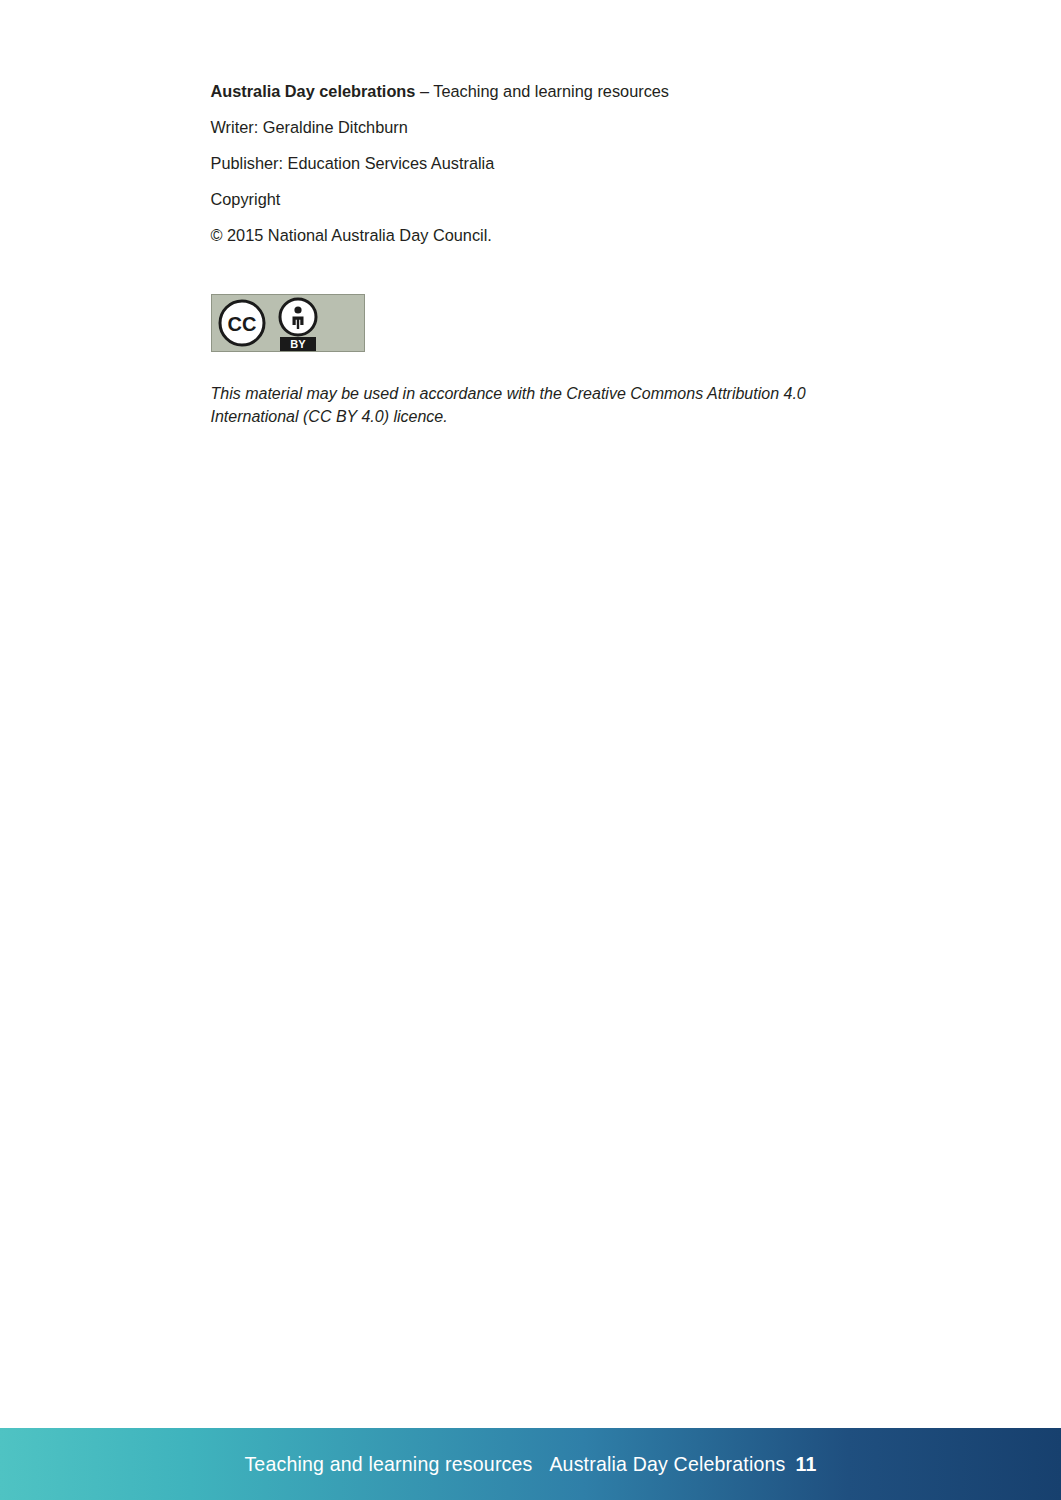Australia Day celebrations – Teaching and learning resources
Writer: Geraldine Ditchburn
Publisher: Education Services Australia
Copyright
© 2015 National Australia Day Council.
CC BY
This material may be used in accordance with the Creative Commons Attribution 4.0 International (CC BY 4.0) licence.
Teaching and learning resources Australia Day Celebrations 11